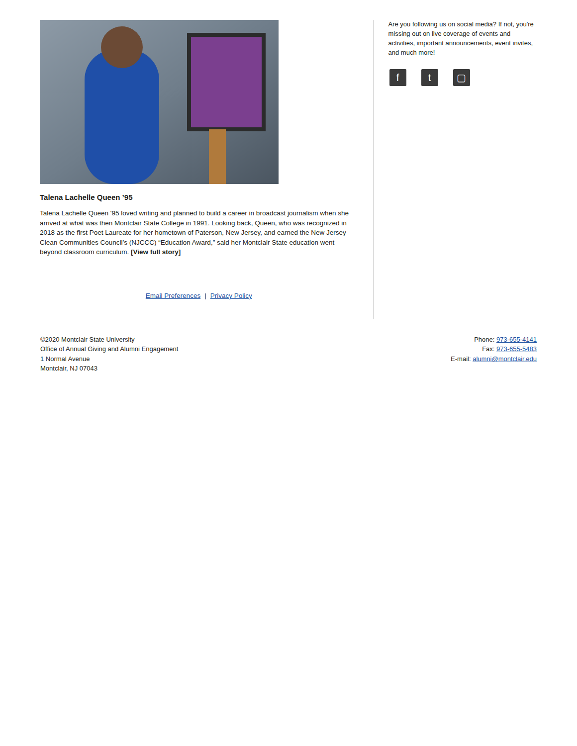| Talena Lachelle Queen ’95 Talena Lachelle Queen '95 loved writing and planned to build a career in broadcast journalism when she arrived at what was then Montclair State College in 1991. Looking back, Queen, who was recognized in 2018 as the first Poet Laureate for her hometown of Paterson, New Jersey, and earned the New Jersey Clean Communities Council’s (NJCCC) “Education Award,” said her Montclair State education went beyond classroom curriculum. [View full story] Email Preferences / Privacy Policy | Are you following us on social media? If not, you're missing out on live coverage of events and activities, important announcements, event invites, and much more! / f / t / ▢ / |
| ©2020 Montclair State University Office of Annual Giving and Alumni Engagement 1 Normal Avenue Montclair, NJ 07043 | Phone: 973-655-4141 Fax: 973-655-5483 E-mail: alumni@montclair.edu |